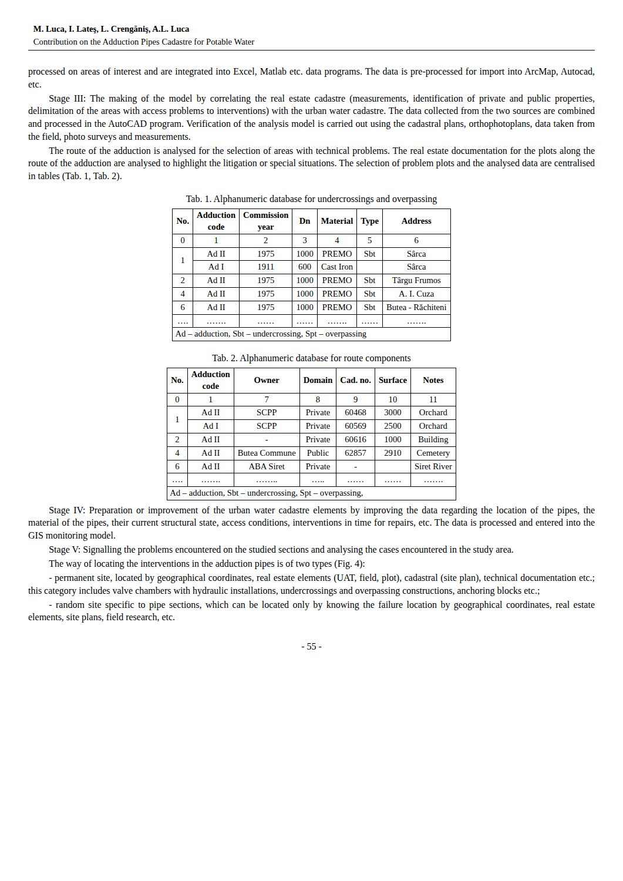M. Luca, I. Lateş, L. Crengăniş, A.L. Luca
Contribution on the Adduction Pipes Cadastre for Potable Water
processed on areas of interest and are integrated into Excel, Matlab etc. data programs. The data is pre-processed for import into ArcMap, Autocad, etc.
Stage III: The making of the model by correlating the real estate cadastre (measurements, identification of private and public properties, delimitation of the areas with access problems to interventions) with the urban water cadastre. The data collected from the two sources are combined and processed in the AutoCAD program. Verification of the analysis model is carried out using the cadastral plans, orthophotoplans, data taken from the field, photo surveys and measurements.
The route of the adduction is analysed for the selection of areas with technical problems. The real estate documentation for the plots along the route of the adduction are analysed to highlight the litigation or special situations. The selection of problem plots and the analysed data are centralised in tables (Tab. 1, Tab. 2).
Tab. 1. Alphanumeric database for undercrossings and overpassing
| No. | Adduction code | Commission year | Dn | Material | Type | Address |
| --- | --- | --- | --- | --- | --- | --- |
| 0 | 1 | 2 | 3 | 4 | 5 | 6 |
| 1 | Ad II | 1975 | 1000 | PREMO | Sbt | Sârca |
| Ad I | 1911 | 600 | Cast Iron | | Sârca |
| 2 | Ad II | 1975 | 1000 | PREMO | Sbt | Târgu Frumos |
| 4 | Ad II | 1975 | 1000 | PREMO | Sbt | A. I. Cuza |
| 6 | Ad II | 1975 | 1000 | PREMO | Sbt | Butea - Răchiteni |
| …. | ……. | …… | …… | ……. | …… | ……. |
| Ad – adduction, Sbt – undercrossing, Spt – overpassing |
Tab. 2. Alphanumeric database for route components
| No. | Adduction code | Owner | Domain | Cad. no. | Surface | Notes |
| --- | --- | --- | --- | --- | --- | --- |
| 0 | 1 | 7 | 8 | 9 | 10 | 11 |
| 1 | Ad II | SCPP | Private | 60468 | 3000 | Orchard |
| Ad I | SCPP | Private | 60569 | 2500 | Orchard |
| 2 | Ad II | - | Private | 60616 | 1000 | Building |
| 4 | Ad II | Butea Commune | Public | 62857 | 2910 | Cemetery |
| 6 | Ad II | ABA Siret | Private | - | | Siret River |
| …. | ……. | …….. | ….. | …… | …… | ……. |
| Ad – adduction, Sbt – undercrossing, Spt – overpassing, |
Stage IV: Preparation or improvement of the urban water cadastre elements by improving the data regarding the location of the pipes, the material of the pipes, their current structural state, access conditions, interventions in time for repairs, etc. The data is processed and entered into the GIS monitoring model.
Stage V: Signalling the problems encountered on the studied sections and analysing the cases encountered in the study area.
The way of locating the interventions in the adduction pipes is of two types (Fig. 4):
- permanent site, located by geographical coordinates, real estate elements (UAT, field, plot), cadastral (site plan), technical documentation etc.; this category includes valve chambers with hydraulic installations, undercrossings and overpassing constructions, anchoring blocks etc.;
- random site specific to pipe sections, which can be located only by knowing the failure location by geographical coordinates, real estate elements, site plans, field research, etc.
- 55 -